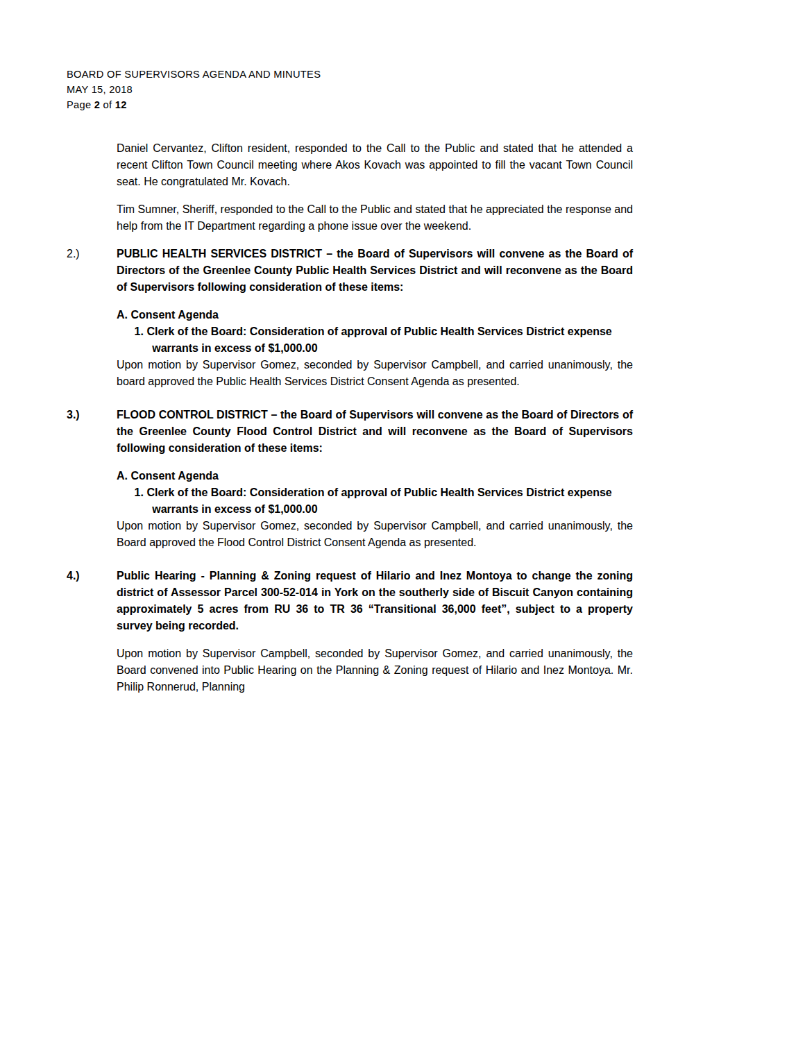BOARD OF SUPERVISORS AGENDA AND MINUTES
MAY 15, 2018
Page 2 of 12
Daniel Cervantez, Clifton resident, responded to the Call to the Public and stated that he attended a recent Clifton Town Council meeting where Akos Kovach was appointed to fill the vacant Town Council seat. He congratulated Mr. Kovach.
Tim Sumner, Sheriff, responded to the Call to the Public and stated that he appreciated the response and help from the IT Department regarding a phone issue over the weekend.
2.)
PUBLIC HEALTH SERVICES DISTRICT – the Board of Supervisors will convene as the Board of Directors of the Greenlee County Public Health Services District and will reconvene as the Board of Supervisors following consideration of these items:
A. Consent Agenda
1. Clerk of the Board: Consideration of approval of Public Health Services District expense warrants in excess of $1,000.00
Upon motion by Supervisor Gomez, seconded by Supervisor Campbell, and carried unanimously, the board approved the Public Health Services District Consent Agenda as presented.
3.)
FLOOD CONTROL DISTRICT – the Board of Supervisors will convene as the Board of Directors of the Greenlee County Flood Control District and will reconvene as the Board of Supervisors following consideration of these items:
A. Consent Agenda
1. Clerk of the Board: Consideration of approval of Public Health Services District expense warrants in excess of $1,000.00
Upon motion by Supervisor Gomez, seconded by Supervisor Campbell, and carried unanimously, the Board approved the Flood Control District Consent Agenda as presented.
4.)
Public Hearing - Planning & Zoning request of Hilario and Inez Montoya to change the zoning district of Assessor Parcel 300-52-014 in York on the southerly side of Biscuit Canyon containing approximately 5 acres from RU 36 to TR 36 “Transitional 36,000 feet”, subject to a property survey being recorded.
Upon motion by Supervisor Campbell, seconded by Supervisor Gomez, and carried unanimously, the Board convened into Public Hearing on the Planning & Zoning request of Hilario and Inez Montoya. Mr. Philip Ronnerud, Planning